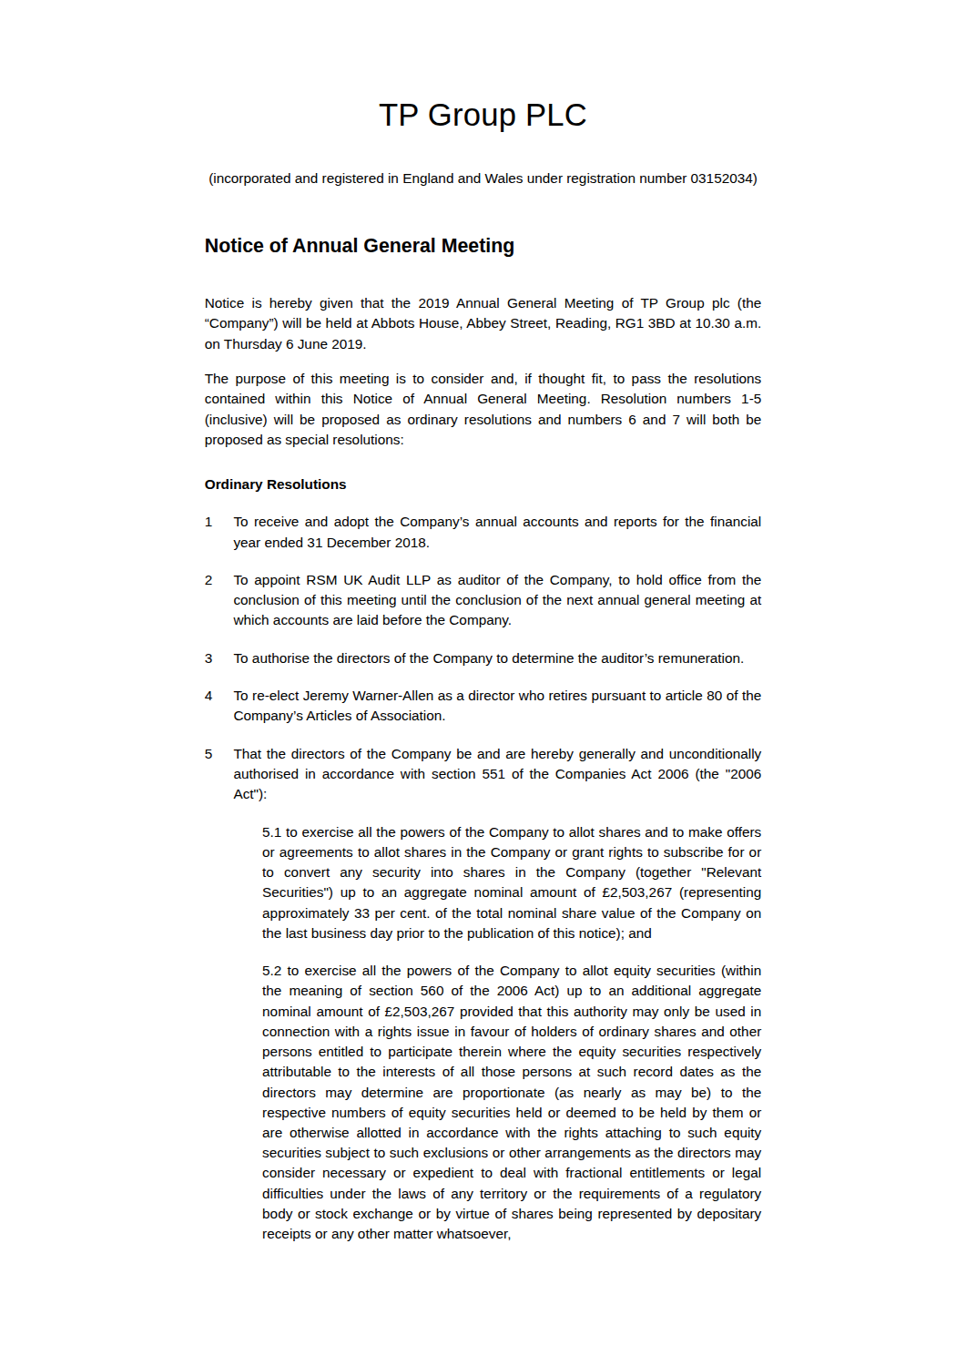TP Group PLC
(incorporated and registered in England and Wales under registration number 03152034)
Notice of Annual General Meeting
Notice is hereby given that the 2019 Annual General Meeting of TP Group plc (the “Company”) will be held at Abbots House, Abbey Street, Reading, RG1 3BD at 10.30 a.m. on Thursday 6 June 2019.
The purpose of this meeting is to consider and, if thought fit, to pass the resolutions contained within this Notice of Annual General Meeting. Resolution numbers 1-5 (inclusive) will be proposed as ordinary resolutions and numbers 6 and 7 will both be proposed as special resolutions:
Ordinary Resolutions
To receive and adopt the Company’s annual accounts and reports for the financial year ended 31 December 2018.
To appoint RSM UK Audit LLP as auditor of the Company, to hold office from the conclusion of this meeting until the conclusion of the next annual general meeting at which accounts are laid before the Company.
To authorise the directors of the Company to determine the auditor’s remuneration.
To re-elect Jeremy Warner-Allen as a director who retires pursuant to article 80 of the Company’s Articles of Association.
That the directors of the Company be and are hereby generally and unconditionally authorised in accordance with section 551 of the Companies Act 2006 (the "2006 Act"):
5.1 to exercise all the powers of the Company to allot shares and to make offers or agreements to allot shares in the Company or grant rights to subscribe for or to convert any security into shares in the Company (together "Relevant Securities") up to an aggregate nominal amount of £2,503,267 (representing approximately 33 per cent. of the total nominal share value of the Company on the last business day prior to the publication of this notice); and
5.2 to exercise all the powers of the Company to allot equity securities (within the meaning of section 560 of the 2006 Act) up to an additional aggregate nominal amount of £2,503,267 provided that this authority may only be used in connection with a rights issue in favour of holders of ordinary shares and other persons entitled to participate therein where the equity securities respectively attributable to the interests of all those persons at such record dates as the directors may determine are proportionate (as nearly as may be) to the respective numbers of equity securities held or deemed to be held by them or are otherwise allotted in accordance with the rights attaching to such equity securities subject to such exclusions or other arrangements as the directors may consider necessary or expedient to deal with fractional entitlements or legal difficulties under the laws of any territory or the requirements of a regulatory body or stock exchange or by virtue of shares being represented by depositary receipts or any other matter whatsoever,